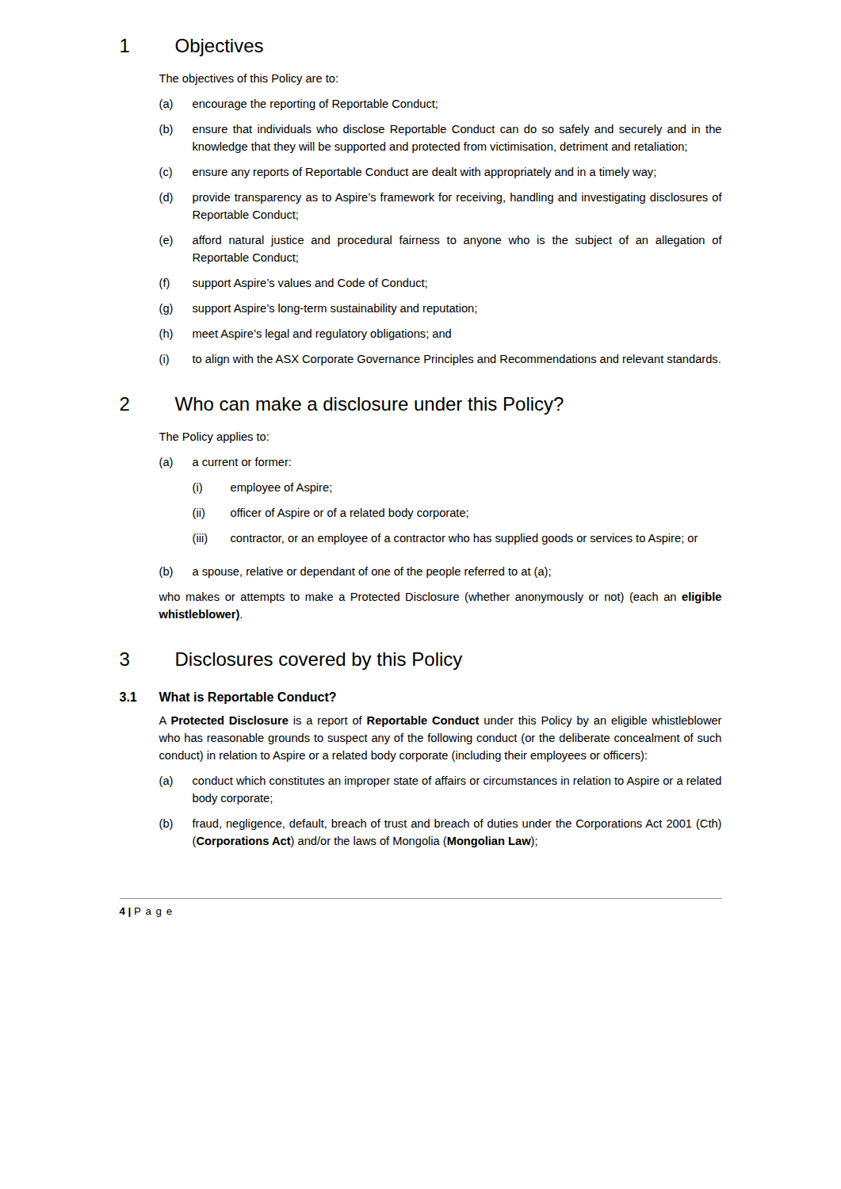1 Objectives
The objectives of this Policy are to:
(a) encourage the reporting of Reportable Conduct;
(b) ensure that individuals who disclose Reportable Conduct can do so safely and securely and in the knowledge that they will be supported and protected from victimisation, detriment and retaliation;
(c) ensure any reports of Reportable Conduct are dealt with appropriately and in a timely way;
(d) provide transparency as to Aspire’s framework for receiving, handling and investigating disclosures of Reportable Conduct;
(e) afford natural justice and procedural fairness to anyone who is the subject of an allegation of Reportable Conduct;
(f) support Aspire’s values and Code of Conduct;
(g) support Aspire’s long-term sustainability and reputation;
(h) meet Aspire’s legal and regulatory obligations; and
(i) to align with the ASX Corporate Governance Principles and Recommendations and relevant standards.
2 Who can make a disclosure under this Policy?
The Policy applies to:
(a) a current or former:
(i) employee of Aspire;
(ii) officer of Aspire or of a related body corporate;
(iii) contractor, or an employee of a contractor who has supplied goods or services to Aspire; or
(b) a spouse, relative or dependant of one of the people referred to at (a);
who makes or attempts to make a Protected Disclosure (whether anonymously or not) (each an eligible whistleblower).
3 Disclosures covered by this Policy
3.1 What is Reportable Conduct?
A Protected Disclosure is a report of Reportable Conduct under this Policy by an eligible whistleblower who has reasonable grounds to suspect any of the following conduct (or the deliberate concealment of such conduct) in relation to Aspire or a related body corporate (including their employees or officers):
(a) conduct which constitutes an improper state of affairs or circumstances in relation to Aspire or a related body corporate;
(b) fraud, negligence, default, breach of trust and breach of duties under the Corporations Act 2001 (Cth) (Corporations Act) and/or the laws of Mongolia (Mongolian Law);
4 | P a g e